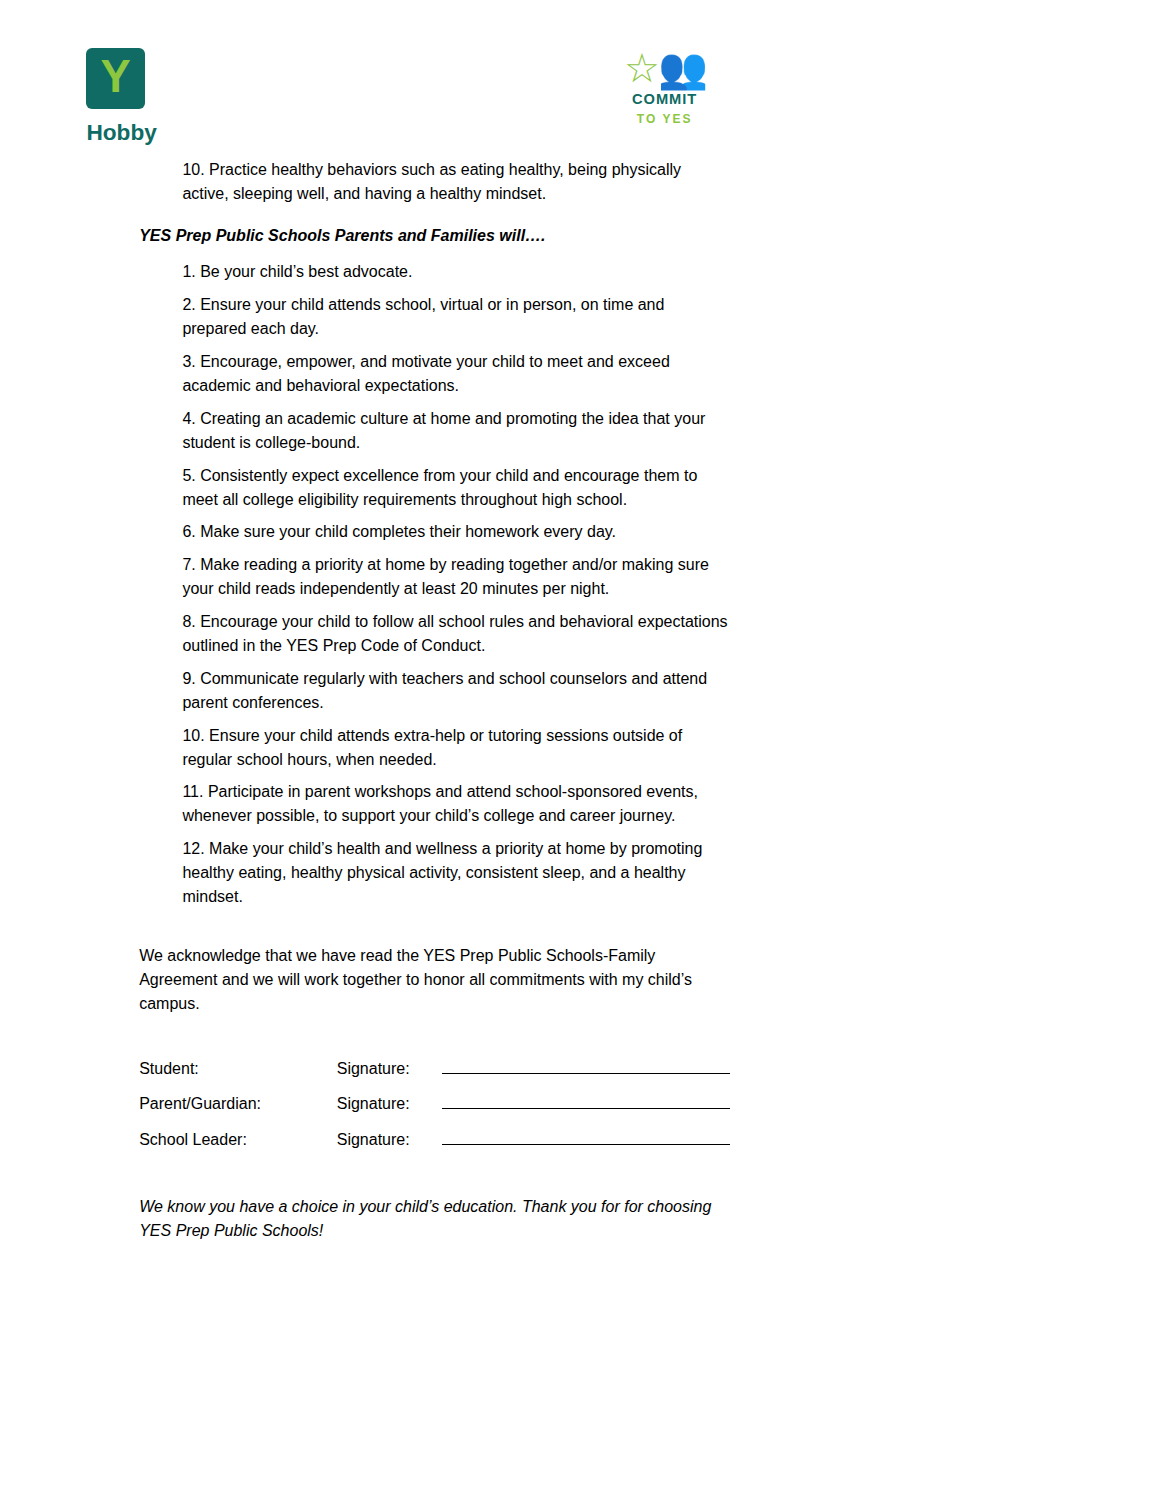Y Hobby
☆👥 COMMIT TO YES
10. Practice healthy behaviors such as eating healthy, being physically active, sleeping well, and having a healthy mindset.
YES Prep Public Schools Parents and Families will….
1. Be your child’s best advocate.
2. Ensure your child attends school, virtual or in person, on time and prepared each day.
3. Encourage, empower, and motivate your child to meet and exceed academic and behavioral expectations.
4. Creating an academic culture at home and promoting the idea that your student is college-bound.
5. Consistently expect excellence from your child and encourage them to meet all college eligibility requirements throughout high school.
6. Make sure your child completes their homework every day.
7. Make reading a priority at home by reading together and/or making sure your child reads independently at least 20 minutes per night.
8. Encourage your child to follow all school rules and behavioral expectations outlined in the YES Prep Code of Conduct.
9. Communicate regularly with teachers and school counselors and attend parent conferences.
10. Ensure your child attends extra-help or tutoring sessions outside of regular school hours, when needed.
11. Participate in parent workshops and attend school-sponsored events, whenever possible, to support your child’s college and career journey.
12. Make your child’s health and wellness a priority at home by promoting healthy eating, healthy physical activity, consistent sleep, and a healthy mindset.
We acknowledge that we have read the YES Prep Public Schools-Family Agreement and we will work together to honor all commitments with my child’s campus.
| Student: | Signature: | |
| Parent/Guardian: | Signature: | |
| School Leader: | Signature: | |
We know you have a choice in your child’s education. Thank you for for choosing YES Prep Public Schools!